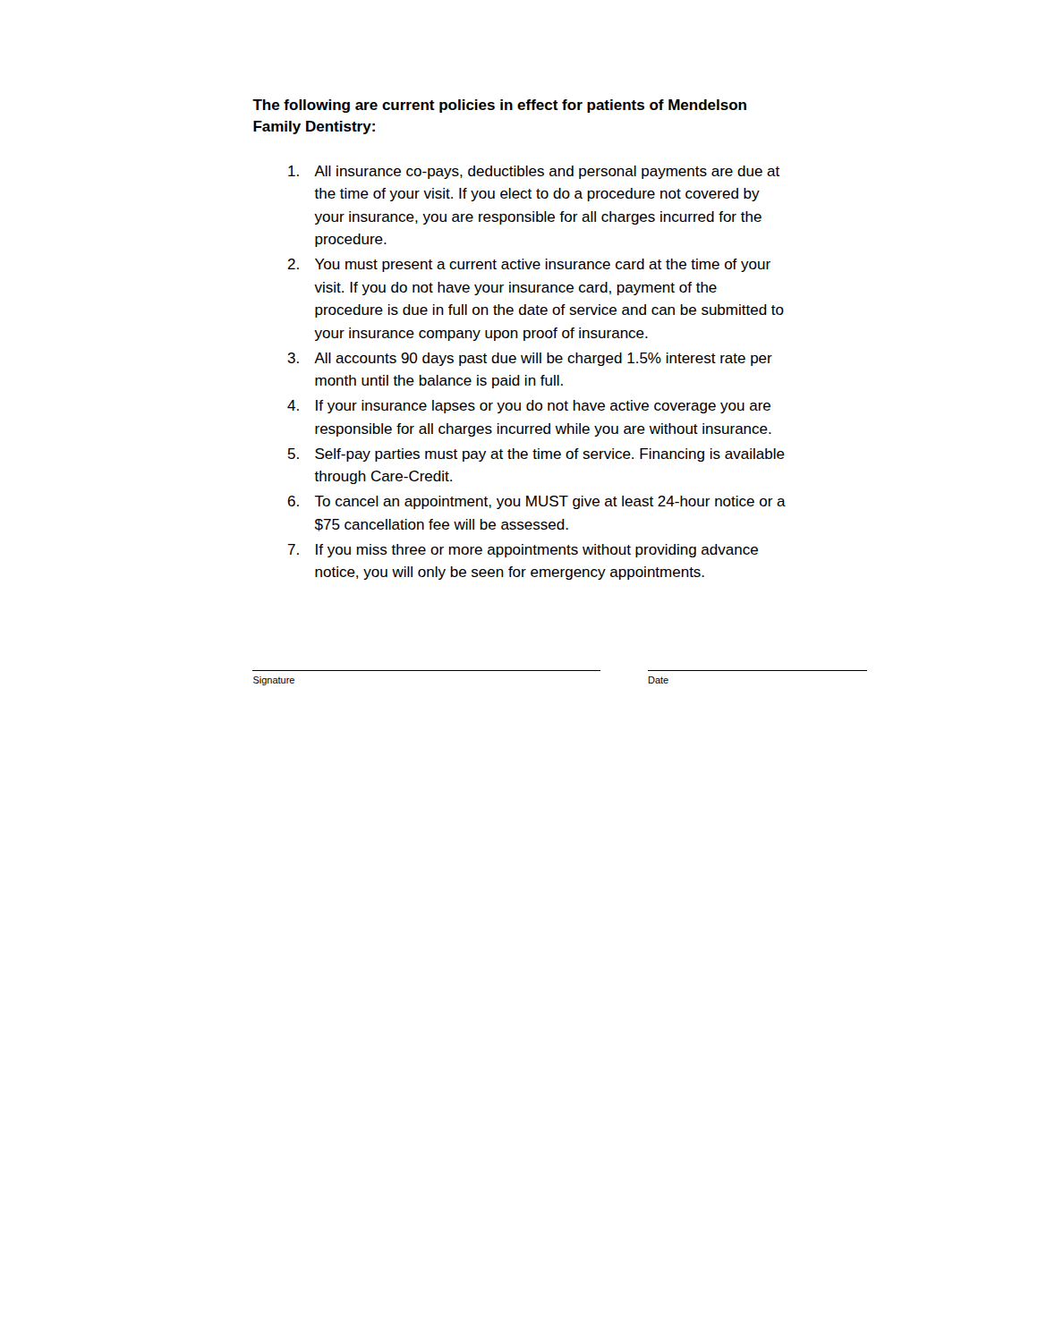The following are current policies in effect for patients of Mendelson Family Dentistry:
All insurance co-pays, deductibles and personal payments are due at the time of your visit. If you elect to do a procedure not covered by your insurance, you are responsible for all charges incurred for the procedure.
You must present a current active insurance card at the time of your visit. If you do not have your insurance card, payment of the procedure is due in full on the date of service and can be submitted to your insurance company upon proof of insurance.
All accounts 90 days past due will be charged 1.5% interest rate per month until the balance is paid in full.
If your insurance lapses or you do not have active coverage you are responsible for all charges incurred while you are without insurance.
Self-pay parties must pay at the time of service. Financing is available through Care-Credit.
To cancel an appointment, you MUST give at least 24-hour notice or a $75 cancellation fee will be assessed.
If you miss three or more appointments without providing advance notice, you will only be seen for emergency appointments.
Signature
Date